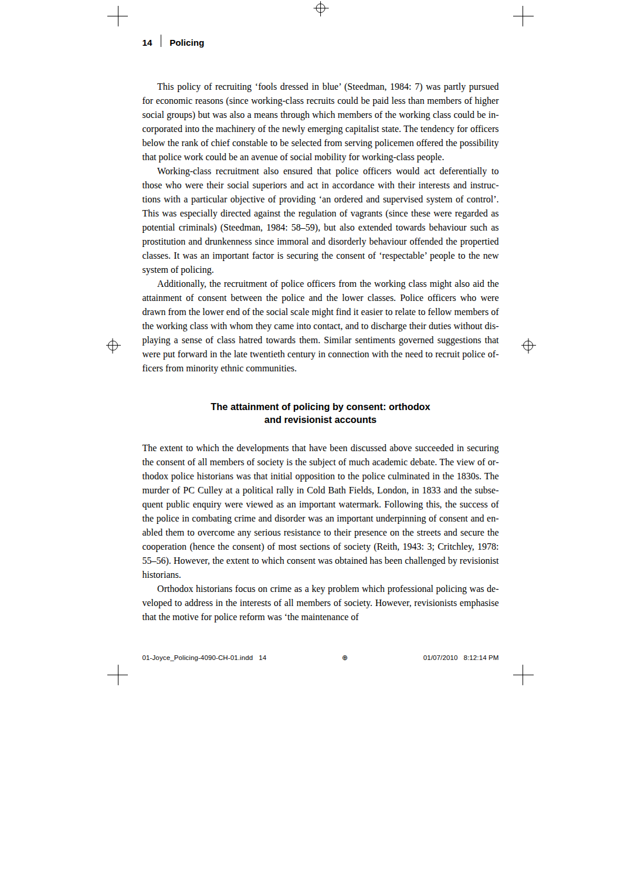14 Policing
This policy of recruiting ‘fools dressed in blue’ (Steedman, 1984: 7) was partly pursued for economic reasons (since working-class recruits could be paid less than members of higher social groups) but was also a means through which members of the working class could be incorporated into the machinery of the newly emerging capitalist state. The tendency for officers below the rank of chief constable to be selected from serving policemen offered the possibility that police work could be an avenue of social mobility for working-class people.
Working-class recruitment also ensured that police officers would act deferentially to those who were their social superiors and act in accordance with their interests and instructions with a particular objective of providing ‘an ordered and supervised system of control’. This was especially directed against the regulation of vagrants (since these were regarded as potential criminals) (Steedman, 1984: 58–59), but also extended towards behaviour such as prostitution and drunkenness since immoral and disorderly behaviour offended the propertied classes. It was an important factor is securing the consent of ‘respectable’ people to the new system of policing.
Additionally, the recruitment of police officers from the working class might also aid the attainment of consent between the police and the lower classes. Police officers who were drawn from the lower end of the social scale might find it easier to relate to fellow members of the working class with whom they came into contact, and to discharge their duties without displaying a sense of class hatred towards them. Similar sentiments governed suggestions that were put forward in the late twentieth century in connection with the need to recruit police officers from minority ethnic communities.
The attainment of policing by consent: orthodox
and revisionist accounts
The extent to which the developments that have been discussed above succeeded in securing the consent of all members of society is the subject of much academic debate. The view of orthodox police historians was that initial opposition to the police culminated in the 1830s. The murder of PC Culley at a political rally in Cold Bath Fields, London, in 1833 and the subsequent public enquiry were viewed as an important watermark. Following this, the success of the police in combating crime and disorder was an important underpinning of consent and enabled them to overcome any serious resistance to their presence on the streets and secure the cooperation (hence the consent) of most sections of society (Reith, 1943: 3; Critchley, 1978: 55–56). However, the extent to which consent was obtained has been challenged by revisionist historians.
Orthodox historians focus on crime as a key problem which professional policing was developed to address in the interests of all members of society. However, revisionists emphasise that the motive for police reform was ‘the maintenance of
01-Joyce_Policing-4090-CH-01.indd 14 ⊕ 01/07/2010 8:12:14 PM